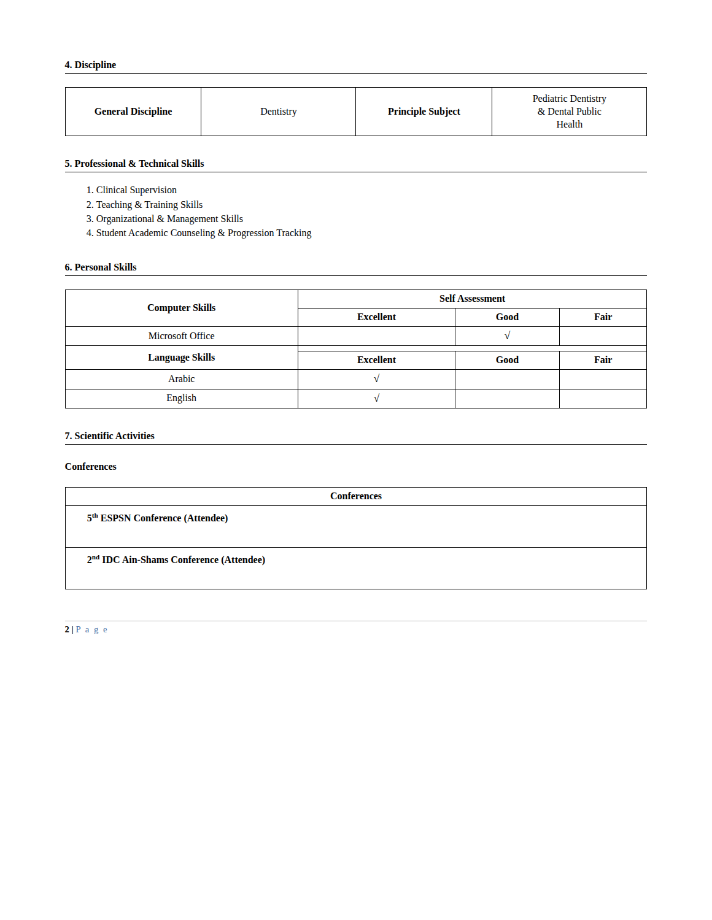4. Discipline
| General Discipline | Dentistry | Principle Subject | Pediatric Dentistry & Dental Public Health |
5. Professional & Technical Skills
Clinical Supervision
Teaching & Training Skills
Organizational & Management Skills
Student Academic Counseling & Progression Tracking
6. Personal Skills
| Computer Skills | Self Assessment |
| Excellent | Good | Fair |
| Microsoft Office | | √ | |
| Language Skills | |
| Excellent | Good | Fair |
| Arabic | √ | | |
| English | √ | | |
7. Scientific Activities
Conferences
| Conferences |
| 5 th ESPSN Conference (Attendee) |
| 2 nd IDC Ain-Shams Conference (Attendee) |
2 | P a g e